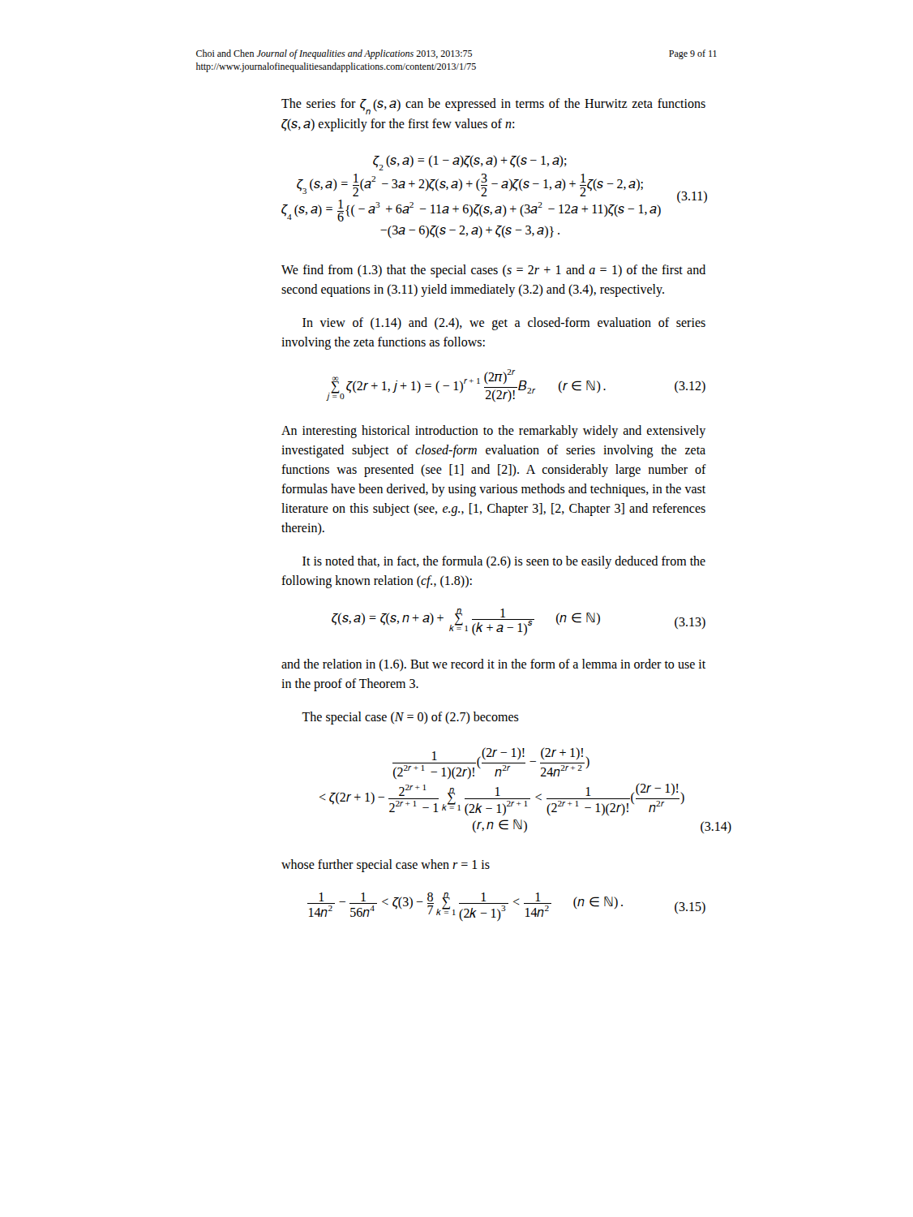Choi and Chen Journal of Inequalities and Applications 2013, 2013:75
http://www.journalofinequalitiesandapplications.com/content/2013/1/75
Page 9 of 11
The series for ζn(s,a) can be expressed in terms of the Hurwitz zeta functions ζ(s,a) explicitly for the first few values of n:
ζ2(s,a) = (1−a)ζ(s,a) + ζ(s−1,a);
ζ3(s,a) = 12 (a2−3a+2) ζ(s,a) + (32−a) ζ(s−1,a) + 12 ζ(s−2,a);
ζ4(s,a) = 16 { (−a3+6a2−11a+6) ζ(s,a) + (3a2−12a+11) ζ(s−1,a)
−(3a−6) ζ(s−2,a) + ζ(s−3,a) }.
(3.11)
We find from (1.3) that the special cases (s = 2r + 1 and a = 1) of the first and second equations in (3.11) yield immediately (3.2) and (3.4), respectively.
In view of (1.14) and (2.4), we get a closed-form evaluation of series involving the zeta functions as follows:
∑ j=0 ∞ ζ(2r+1,j+1) = (−1)r+1 (2π)2r 2(2r)! B2r (r∈ℕ).
(3.12)
An interesting historical introduction to the remarkably widely and extensively investigated subject of closed-form evaluation of series involving the zeta functions was presented (see [1] and [2]). A considerably large number of formulas have been derived, by using various methods and techniques, in the vast literature on this subject (see, e.g., [1, Chapter 3], [2, Chapter 3] and references therein).
It is noted that, in fact, the formula (2.6) is seen to be easily deduced from the following known relation (cf., (1.8)):
ζ(s,a) = ζ(s,n+a) + ∑ k=1 n 1 (k+a−1)s (n∈ℕ)
(3.13)
and the relation in (1.6). But we record it in the form of a lemma in order to use it in the proof of Theorem 3.
The special case (N = 0) of (2.7) becomes
1 (22r+1−1)(2r)! ( (2r−1)! n2r − (2r+1)! 24n2r+2 )
< ζ(2r+1) − 22r+1 22r+1−1 ∑ k=1 n 1 (2k−1)2r+1 < 1 (22r+1−1)(2r)! ( (2r−1)! n2r )
(r,n∈ℕ)
(3.14)
whose further special case when r = 1 is
114n2 − 156n4 < ζ(3) − 87 ∑ k=1 n 1 (2k−1)3 < 114n2 (n∈ℕ).
(3.15)